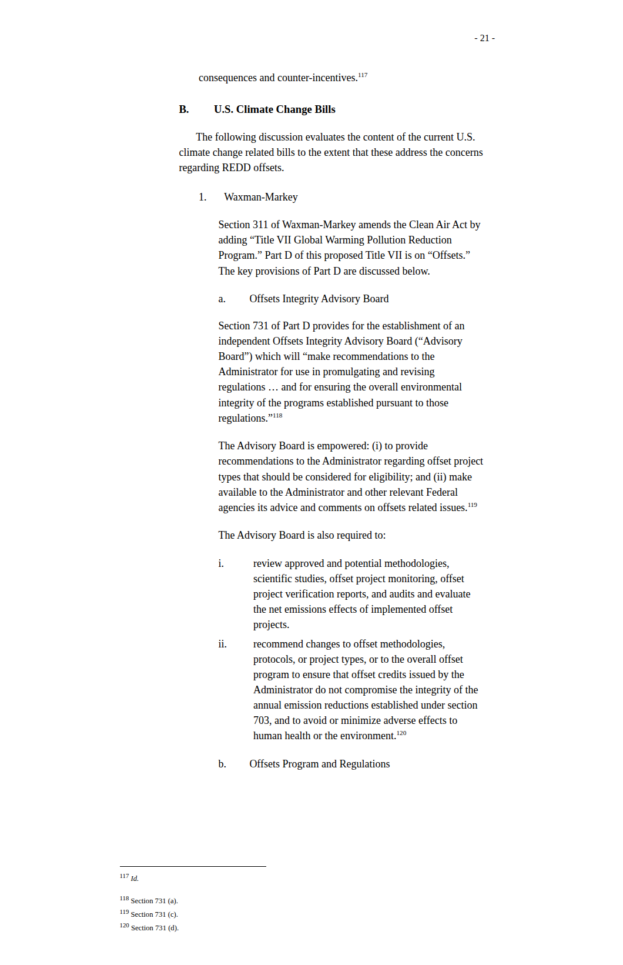- 21 -
consequences and counter-incentives.117
B. U.S. Climate Change Bills
The following discussion evaluates the content of the current U.S. climate change related bills to the extent that these address the concerns regarding REDD offsets.
1. Waxman-Markey
Section 311 of Waxman-Markey amends the Clean Air Act by adding “Title VII Global Warming Pollution Reduction Program.” Part D of this proposed Title VII is on “Offsets.” The key provisions of Part D are discussed below.
a. Offsets Integrity Advisory Board
Section 731 of Part D provides for the establishment of an independent Offsets Integrity Advisory Board (“Advisory Board”) which will “make recommendations to the Administrator for use in promulgating and revising regulations … and for ensuring the overall environmental integrity of the programs established pursuant to those regulations.”118
The Advisory Board is empowered: (i) to provide recommendations to the Administrator regarding offset project types that should be considered for eligibility; and (ii) make available to the Administrator and other relevant Federal agencies its advice and comments on offsets related issues.119
The Advisory Board is also required to:
i. review approved and potential methodologies, scientific studies, offset project monitoring, offset project verification reports, and audits and evaluate the net emissions effects of implemented offset projects.
ii. recommend changes to offset methodologies, protocols, or project types, or to the overall offset program to ensure that offset credits issued by the Administrator do not compromise the integrity of the annual emission reductions established under section 703, and to avoid or minimize adverse effects to human health or the environment.120
b. Offsets Program and Regulations
117 Id.
118 Section 731 (a).
119 Section 731 (c).
120 Section 731 (d).